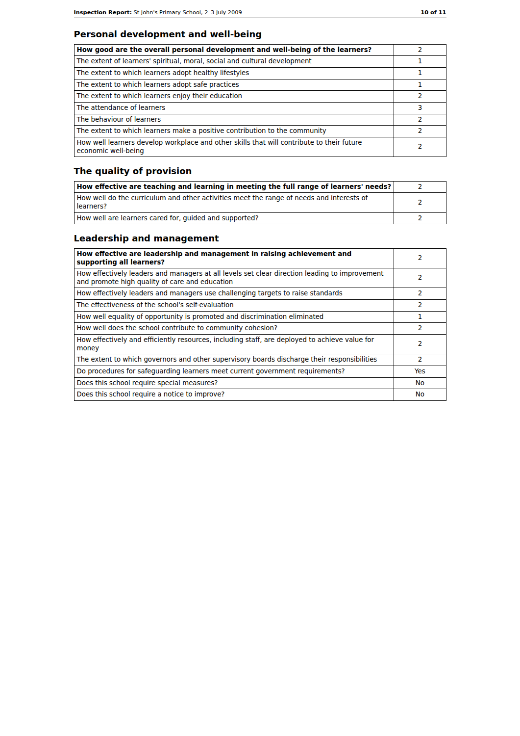Inspection Report: St John's Primary School, 2–3 July 2009
10 of 11
Personal development and well-being
| How good are the overall personal development and well-being of the learners? | 2 |
| The extent of learners' spiritual, moral, social and cultural development | 1 |
| The extent to which learners adopt healthy lifestyles | 1 |
| The extent to which learners adopt safe practices | 1 |
| The extent to which learners enjoy their education | 2 |
| The attendance of learners | 3 |
| The behaviour of learners | 2 |
| The extent to which learners make a positive contribution to the community | 2 |
| How well learners develop workplace and other skills that will contribute to their future economic well-being | 2 |
The quality of provision
| How effective are teaching and learning in meeting the full range of learners' needs? | 2 |
| How well do the curriculum and other activities meet the range of needs and interests of learners? | 2 |
| How well are learners cared for, guided and supported? | 2 |
Leadership and management
| How effective are leadership and management in raising achievement and supporting all learners? | 2 |
| How effectively leaders and managers at all levels set clear direction leading to improvement and promote high quality of care and education | 2 |
| How effectively leaders and managers use challenging targets to raise standards | 2 |
| The effectiveness of the school's self-evaluation | 2 |
| How well equality of opportunity is promoted and discrimination eliminated | 1 |
| How well does the school contribute to community cohesion? | 2 |
| How effectively and efficiently resources, including staff, are deployed to achieve value for money | 2 |
| The extent to which governors and other supervisory boards discharge their responsibilities | 2 |
| Do procedures for safeguarding learners meet current government requirements? | Yes |
| Does this school require special measures? | No |
| Does this school require a notice to improve? | No |